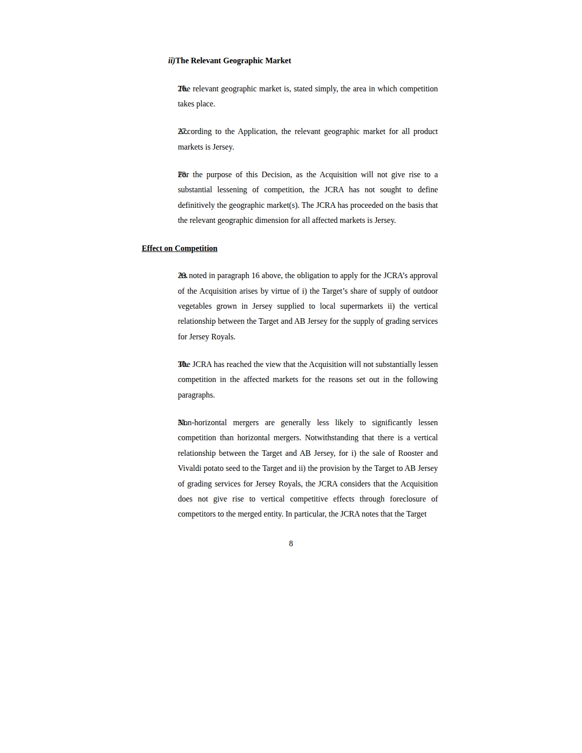ii)
The Relevant Geographic Market
26.
The relevant geographic market is, stated simply, the area in which competition takes place.
27.
According to the Application, the relevant geographic market for all product markets is Jersey.
28.
For the purpose of this Decision, as the Acquisition will not give rise to a substantial lessening of competition, the JCRA has not sought to define definitively the geographic market(s). The JCRA has proceeded on the basis that the relevant geographic dimension for all affected markets is Jersey.
Effect on Competition
29.
As noted in paragraph 16 above, the obligation to apply for the JCRA’s approval of the Acquisition arises by virtue of i) the Target’s share of supply of outdoor vegetables grown in Jersey supplied to local supermarkets ii) the vertical relationship between the Target and AB Jersey for the supply of grading services for Jersey Royals.
30.
The JCRA has reached the view that the Acquisition will not substantially lessen competition in the affected markets for the reasons set out in the following paragraphs.
31.
Non-horizontal mergers are generally less likely to significantly lessen competition than horizontal mergers. Notwithstanding that there is a vertical relationship between the Target and AB Jersey, for i) the sale of Rooster and Vivaldi potato seed to the Target and ii) the provision by the Target to AB Jersey of grading services for Jersey Royals, the JCRA considers that the Acquisition does not give rise to vertical competitive effects through foreclosure of competitors to the merged entity. In particular, the JCRA notes that the Target
8